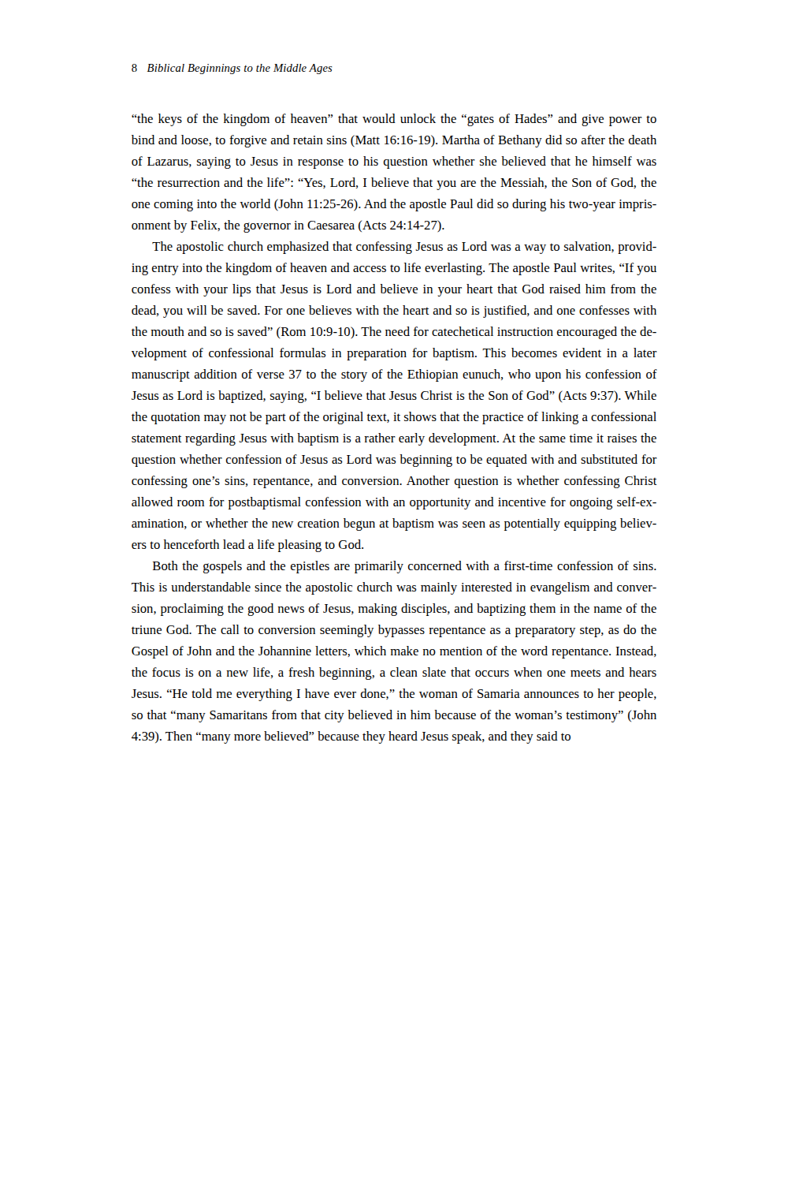8 Biblical Beginnings to the Middle Ages
“the keys of the kingdom of heaven” that would unlock the “gates of Hades” and give power to bind and loose, to forgive and retain sins (Matt 16:16-19). Martha of Bethany did so after the death of Lazarus, saying to Jesus in response to his question whether she believed that he himself was “the resurrection and the life”: “Yes, Lord, I believe that you are the Messiah, the Son of God, the one coming into the world (John 11:25-26). And the apostle Paul did so during his two-year imprisonment by Felix, the governor in Caesarea (Acts 24:14-27).
The apostolic church emphasized that confessing Jesus as Lord was a way to salvation, providing entry into the kingdom of heaven and access to life everlasting. The apostle Paul writes, “If you confess with your lips that Jesus is Lord and believe in your heart that God raised him from the dead, you will be saved. For one believes with the heart and so is justified, and one confesses with the mouth and so is saved” (Rom 10:9-10). The need for catechetical instruction encouraged the development of confessional formulas in preparation for baptism. This becomes evident in a later manuscript addition of verse 37 to the story of the Ethiopian eunuch, who upon his confession of Jesus as Lord is baptized, saying, “I believe that Jesus Christ is the Son of God” (Acts 9:37). While the quotation may not be part of the original text, it shows that the practice of linking a confessional statement regarding Jesus with baptism is a rather early development. At the same time it raises the question whether confession of Jesus as Lord was beginning to be equated with and substituted for confessing one’s sins, repentance, and conversion. Another question is whether confessing Christ allowed room for postbaptismal confession with an opportunity and incentive for ongoing self-examination, or whether the new creation begun at baptism was seen as potentially equipping believers to henceforth lead a life pleasing to God.
Both the gospels and the epistles are primarily concerned with a first-time confession of sins. This is understandable since the apostolic church was mainly interested in evangelism and conversion, proclaiming the good news of Jesus, making disciples, and baptizing them in the name of the triune God. The call to conversion seemingly bypasses repentance as a preparatory step, as do the Gospel of John and the Johannine letters, which make no mention of the word repentance. Instead, the focus is on a new life, a fresh beginning, a clean slate that occurs when one meets and hears Jesus. “He told me everything I have ever done,” the woman of Samaria announces to her people, so that “many Samaritans from that city believed in him because of the woman’s testimony” (John 4:39). Then “many more believed” because they heard Jesus speak, and they said to